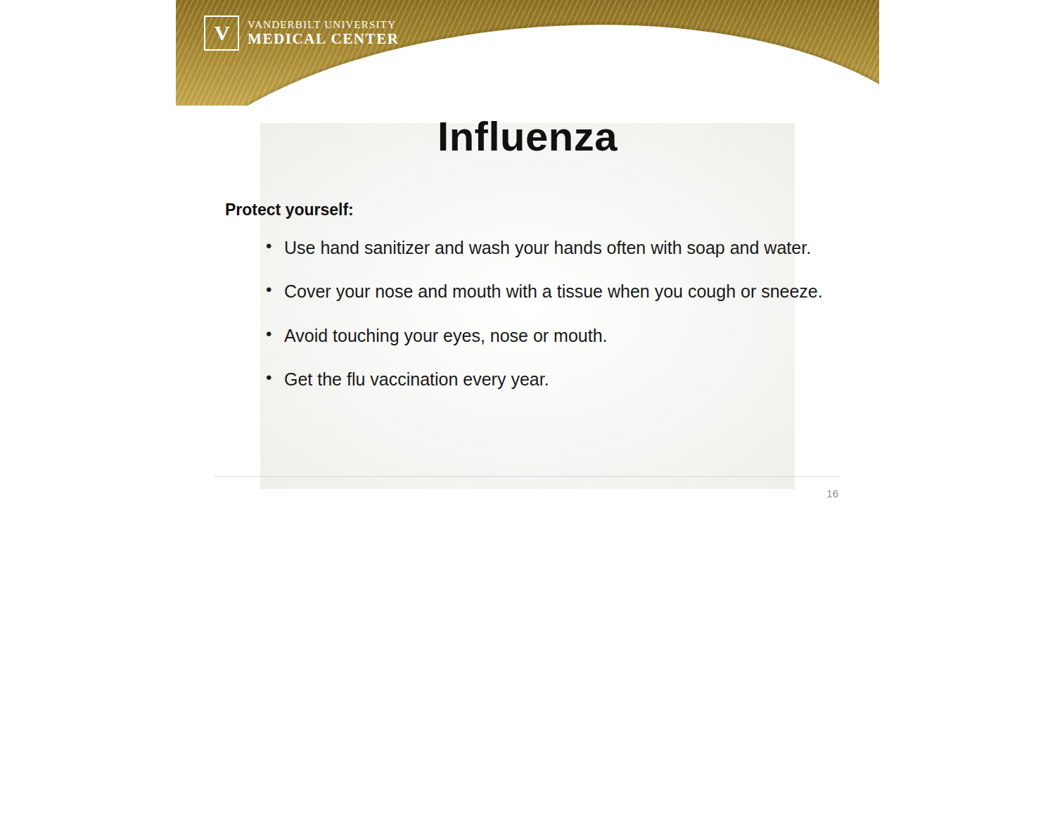V
VANDERBILT UNIVERSITY
MEDICAL CENTER
Influenza
Protect yourself:
Use hand sanitizer and wash your hands often with soap and water.
Cover your nose and mouth with a tissue when you cough or sneeze.
Avoid touching your eyes, nose or mouth.
Get the flu vaccination every year.
16